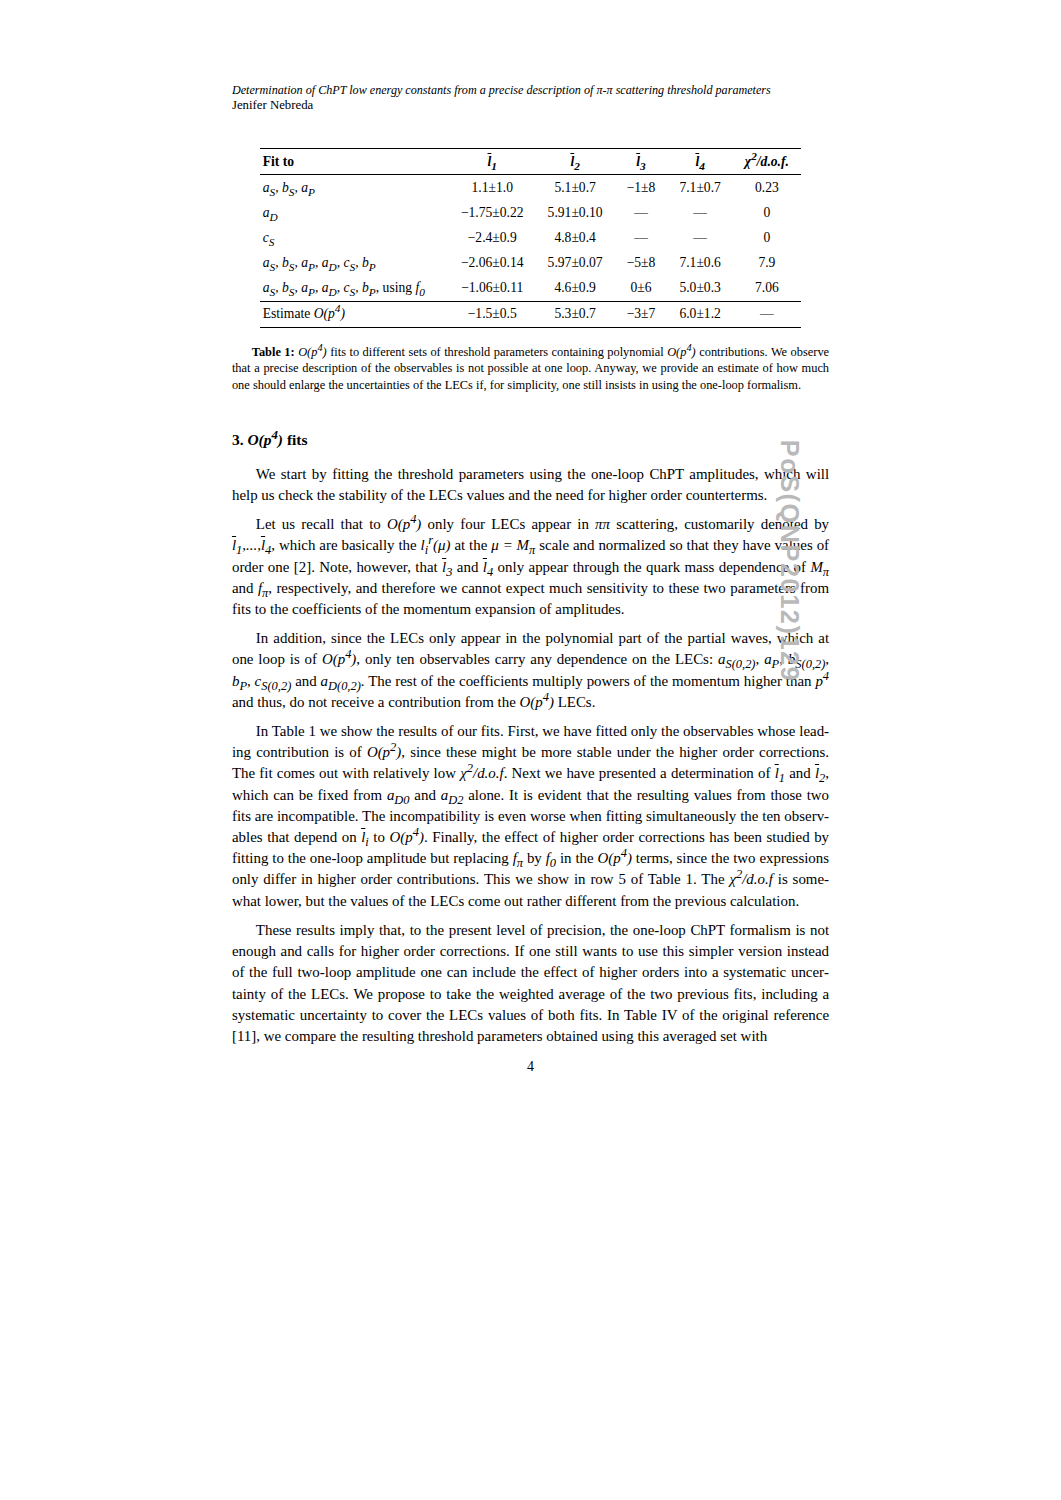Determination of ChPT low energy constants from a precise description of π-π scattering threshold parameters
Jenifer Nebreda
PoS(QNP2012)129
| Fit to | l 1 | l 2 | l 3 | l 4 | χ 2 /d.o.f. |
| --- | --- | --- | --- | --- | --- |
| a S , b S , a P | 1.1±1.0 | 5.1±0.7 | −1±8 | 7.1±0.7 | 0.23 |
| a D | −1.75±0.22 | 5.91±0.10 | — | — | 0 |
| c S | −2.4±0.9 | 4.8±0.4 | — | — | 0 |
| a S , b S , a P , a D , c S , b P | −2.06±0.14 | 5.97±0.07 | −5±8 | 7.1±0.6 | 7.9 |
| a S , b S , a P , a D , c S , b P , using f 0 | −1.06±0.11 | 4.6±0.9 | 0±6 | 5.0±0.3 | 7.06 |
| Estimate O(p 4 ) | −1.5±0.5 | 5.3±0.7 | −3±7 | 6.0±1.2 | — |
Table 1: O(p4) fits to different sets of threshold parameters containing polynomial O(p4) contributions. We observe that a precise description of the observables is not possible at one loop. Anyway, we provide an estimate of how much one should enlarge the uncertainties of the LECs if, for simplicity, one still insists in using the one-loop formalism.
3. O(p4) fits
We start by fitting the threshold parameters using the one-loop ChPT amplitudes, which will help us check the stability of the LECs values and the need for higher order counterterms.
Let us recall that to O(p4) only four LECs appear in ππ scattering, customarily denoted by l1,...,l4, which are basically the lir(μ) at the μ = Mπ scale and normalized so that they have values of order one [2]. Note, however, that l3 and l4 only appear through the quark mass dependence of Mπ and fπ, respectively, and therefore we cannot expect much sensitivity to these two parameters from fits to the coefficients of the momentum expansion of amplitudes.
In addition, since the LECs only appear in the polynomial part of the partial waves, which at one loop is of O(p4), only ten observables carry any dependence on the LECs: aS(0,2), aP, bS(0,2), bP, cS(0,2) and aD(0,2). The rest of the coefficients multiply powers of the momentum higher than p4 and thus, do not receive a contribution from the O(p4) LECs.
In Table 1 we show the results of our fits. First, we have fitted only the observables whose leading contribution is of O(p2), since these might be more stable under the higher order corrections. The fit comes out with relatively low χ2/d.o.f. Next we have presented a determination of l1 and l2, which can be fixed from aD0 and aD2 alone. It is evident that the resulting values from those two fits are incompatible. The incompatibility is even worse when fitting simultaneously the ten observables that depend on li to O(p4). Finally, the effect of higher order corrections has been studied by fitting to the one-loop amplitude but replacing fπ by f0 in the O(p4) terms, since the two expressions only differ in higher order contributions. This we show in row 5 of Table 1. The χ2/d.o.f is somewhat lower, but the values of the LECs come out rather different from the previous calculation.
These results imply that, to the present level of precision, the one-loop ChPT formalism is not enough and calls for higher order corrections. If one still wants to use this simpler version instead of the full two-loop amplitude one can include the effect of higher orders into a systematic uncertainty of the LECs. We propose to take the weighted average of the two previous fits, including a systematic uncertainty to cover the LECs values of both fits. In Table IV of the original reference [11], we compare the resulting threshold parameters obtained using this averaged set with
4